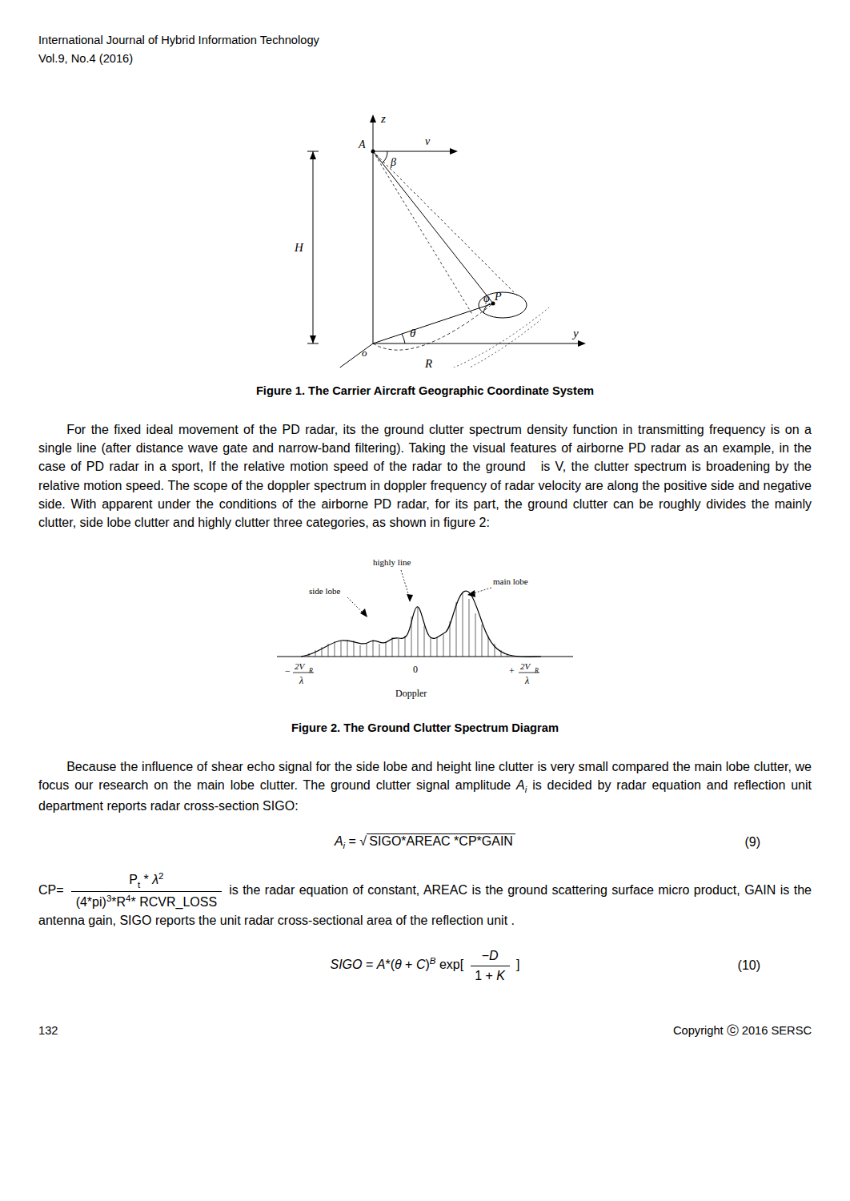International Journal of Hybrid Information Technology
Vol.9, No.4 (2016)
z y x A v H o β θ φ P R
Figure 1. The Carrier Aircraft Geographic Coordinate System
For the fixed ideal movement of the PD radar, its the ground clutter spectrum density function in transmitting frequency is on a single line (after distance wave gate and narrow-band filtering). Taking the visual features of airborne PD radar as an example, in the case of PD radar in a sport, If the relative motion speed of the radar to the ground is V, the clutter spectrum is broadening by the relative motion speed. The scope of the doppler spectrum in doppler frequency of radar velocity are along the positive side and negative side. With apparent under the conditions of the airborne PD radar, for its part, the ground clutter can be roughly divides the mainly clutter, side lobe clutter and highly clutter three categories, as shown in figure 2:
highly line main lobe side lobe − 2V R λ 0 + 2V R λ Doppler
Figure 2. The Ground Clutter Spectrum Diagram
Because the influence of shear echo signal for the side lobe and height line clutter is very small compared the main lobe clutter, we focus our research on the main lobe clutter. The ground clutter signal amplitude Ai is decided by radar equation and reflection unit department reports radar cross-section SIGO:
Ai = √SIGO*AREAC *CP*GAIN (9)
CP= Pt * λ2 (4*pi)3*R4* RCVR_LOSS is the radar equation of constant, AREAC is the ground scattering surface micro product, GAIN is the antenna gain, SIGO reports the unit radar cross-sectional area of the reflection unit .
SIGO = A*(θ + C)B exp[ −D 1 + K ] (10)
132 Copyright ⓒ 2016 SERSC